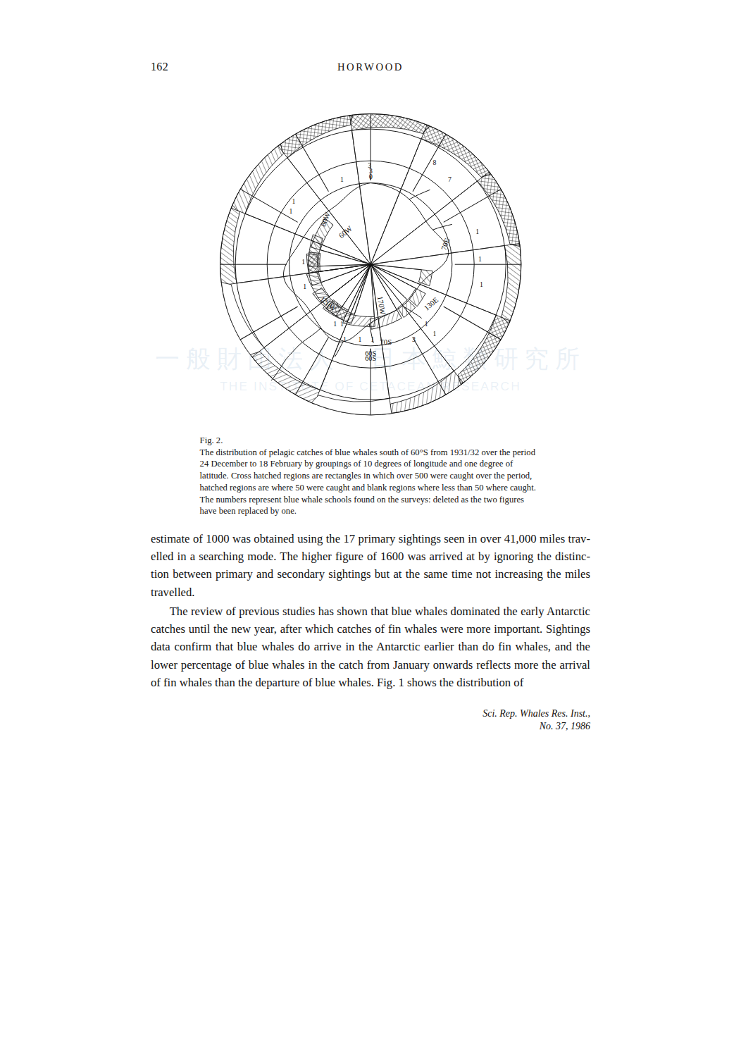162
Horwood
一般財団法人　日本鯨類研究所 THE INSTITUTE OF CETACEAN RESEARCH
0 3 60S 60S 60W 80W 120W 170W 130E 70E 70S 3 8 7 1 1 1 1 1 1 1 1 1 1 1 1 1 3 1 1
Fig. 2. The distribution of pelagic catches of blue whales south of 60°S from 1931/32 over the period 24 December to 18 February by groupings of 10 degrees of longitude and one degree of latitude. Cross hatched regions are rectangles in which over 500 were caught over the period, hatched regions are where 50 were caught and blank regions where less than 50 where caught. The numbers represent blue whale schools found on the surveys: deleted as the two figures have been replaced by one.
estimate of 1000 was obtained using the 17 primary sightings seen in over 41,000 miles travelled in a searching mode. The higher figure of 1600 was arrived at by ignoring the distinction between primary and secondary sightings but at the same time not increasing the miles travelled.
The review of previous studies has shown that blue whales dominated the early Antarctic catches until the new year, after which catches of fin whales were more important. Sightings data confirm that blue whales do arrive in the Antarctic earlier than do fin whales, and the lower percentage of blue whales in the catch from January onwards reflects more the arrival of fin whales than the departure of blue whales. Fig. 1 shows the distribution of
Sci. Rep. Whales Res. Inst., No. 37, 1986